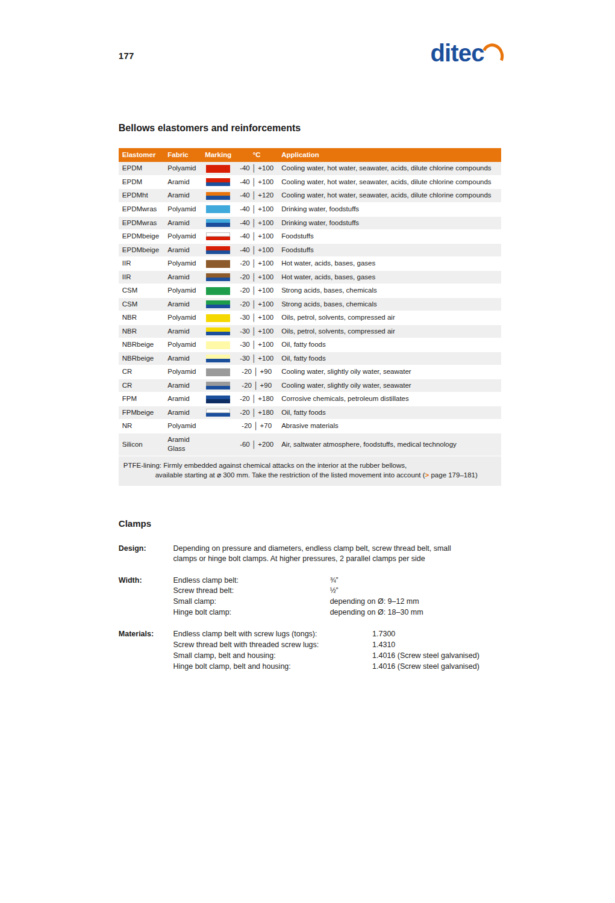177
ditec
Bellows elastomers and reinforcements
| Elastomer | Fabric | Marking | °C | Application |
| --- | --- | --- | --- | --- |
| EPDM | Polyamid | | -40 │ +100 | Cooling water, hot water, seawater, acids, dilute chlorine compounds |
| EPDM | Aramid | | -40 │ +100 | Cooling water, hot water, seawater, acids, dilute chlorine compounds |
| EPDMht | Aramid | | -40 │ +120 | Cooling water, hot water, seawater, acids, dilute chlorine compounds |
| EPDMwras | Polyamid | | -40 │ +100 | Drinking water, foodstuffs |
| EPDMwras | Aramid | | -40 │ +100 | Drinking water, foodstuffs |
| EPDMbeige | Polyamid | | -40 │ +100 | Foodstuffs |
| EPDMbeige | Aramid | | -40 │ +100 | Foodstuffs |
| IIR | Polyamid | | -20 │ +100 | Hot water, acids, bases, gases |
| IIR | Aramid | | -20 │ +100 | Hot water, acids, bases, gases |
| CSM | Polyamid | | -20 │ +100 | Strong acids, bases, chemicals |
| CSM | Aramid | | -20 │ +100 | Strong acids, bases, chemicals |
| NBR | Polyamid | | -30 │ +100 | Oils, petrol, solvents, compressed air |
| NBR | Aramid | | -30 │ +100 | Oils, petrol, solvents, compressed air |
| NBRbeige | Polyamid | | -30 │ +100 | Oil, fatty foods |
| NBRbeige | Aramid | | -30 │ +100 | Oil, fatty foods |
| CR | Polyamid | | -20 │ +90 | Cooling water, slightly oily water, seawater |
| CR | Aramid | | -20 │ +90 | Cooling water, slightly oily water, seawater |
| FPM | Aramid | | -20 │ +180 | Corrosive chemicals, petroleum distillates |
| FPMbeige | Aramid | | -20 │ +180 | Oil, fatty foods |
| NR | Polyamid | | -20 │ +70 | Abrasive materials |
| Silicon | Aramid Glass | | -60 │ +200 | Air, saltwater atmosphere, foodstuffs, medical technology |
PTFE-lining: Firmly embedded against chemical attacks on the interior at the rubber bellows,
available starting at ⌀ 300 mm. Take the restriction of the listed movement into account (> page 179–181)
Clamps
Design:
Depending on pressure and diameters, endless clamp belt, screw thread belt, small
clamps or hinge bolt clamps. At higher pressures, 2 parallel clamps per side
Width:
Endless clamp belt:
¾”
Screw thread belt:
½”
Small clamp:
depending on Ø: 9–12 mm
Hinge bolt clamp:
depending on Ø: 18–30 mm
Materials:
Endless clamp belt with screw lugs (tongs):
1.7300
Screw thread belt with threaded screw lugs:
1.4310
Small clamp, belt and housing:
1.4016 (Screw steel galvanised)
Hinge bolt clamp, belt and housing:
1.4016 (Screw steel galvanised)